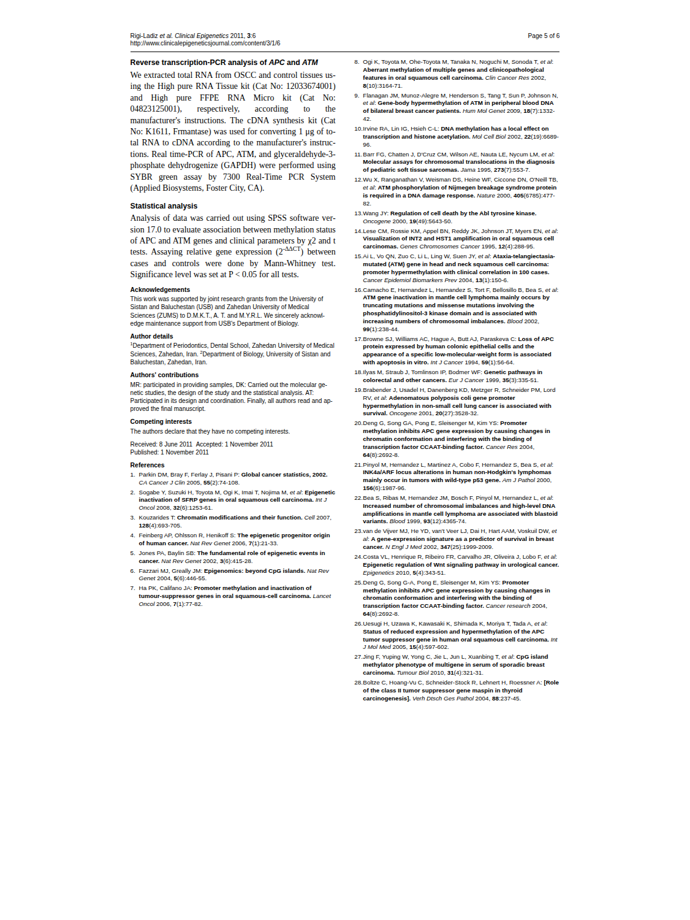Rigi-Ladiz et al. Clinical Epigenetics 2011, 3:6
http://www.clinicalepigeneticsjournal.com/content/3/1/6
Page 5 of 6
Reverse transcription-PCR analysis of APC and ATM
We extracted total RNA from OSCC and control tissues using the High pure RNA Tissue kit (Cat No: 12033674001) and High pure FFPE RNA Micro kit (Cat No: 04823125001), respectively, according to the manufacturer's instructions. The cDNA synthesis kit (Cat No: K1611, Frmantase) was used for converting 1 μg of total RNA to cDNA according to the manufacturer's instructions. Real time-PCR of APC, ATM, and glyceraldehyde-3-phosphate dehydrogenize (GAPDH) were performed using SYBR green assay by 7300 Real-Time PCR System (Applied Biosystems, Foster City, CA).
Statistical analysis
Analysis of data was carried out using SPSS software version 17.0 to evaluate association between methylation status of APC and ATM genes and clinical parameters by χ2 and t tests. Assaying relative gene expression (2-ΔΔCT) between cases and controls were done by Mann-Whitney test. Significance level was set at P < 0.05 for all tests.
Acknowledgements
This work was supported by joint research grants from the University of Sistan and Baluchestan (USB) and Zahedan University of Medical Sciences (ZUMS) to D.M.K.T., A. T. and M.Y.R.L. We sincerely acknowledge maintenance support from USB's Department of Biology.
Author details
1Department of Periodontics, Dental School, Zahedan University of Medical Sciences, Zahedan, Iran. 2Department of Biology, University of Sistan and Baluchestan, Zahedan, Iran.
Authors' contributions
MR: participated in providing samples, DK: Carried out the molecular genetic studies, the design of the study and the statistical analysis. AT: Participated in its design and coordination. Finally, all authors read and approved the final manuscript.
Competing interests
The authors declare that they have no competing interests.
Received: 8 June 2011 Accepted: 1 November 2011
Published: 1 November 2011
References
Parkin DM, Bray F, Ferlay J, Pisani P: Global cancer statistics, 2002. CA Cancer J Clin 2005, 55(2):74-108.
Sogabe Y, Suzuki H, Toyota M, Ogi K, Imai T, Nojima M, et al: Epigenetic inactivation of SFRP genes in oral squamous cell carcinoma. Int J Oncol 2008, 32(6):1253-61.
Kouzarides T: Chromatin modifications and their function. Cell 2007, 128(4):693-705.
Feinberg AP, Ohlsson R, Henikoff S: The epigenetic progenitor origin of human cancer. Nat Rev Genet 2006, 7(1):21-33.
Jones PA, Baylin SB: The fundamental role of epigenetic events in cancer. Nat Rev Genet 2002, 3(6):415-28.
Fazzari MJ, Greally JM: Epigenomics: beyond CpG islands. Nat Rev Genet 2004, 5(6):446-55.
Ha PK, Califano JA: Promoter methylation and inactivation of tumour-suppressor genes in oral squamous-cell carcinoma. Lancet Oncol 2006, 7(1):77-82.
Ogi K, Toyota M, Ohe-Toyota M, Tanaka N, Noguchi M, Sonoda T, et al: Aberrant methylation of multiple genes and clinicopathological features in oral squamous cell carcinoma. Clin Cancer Res 2002, 8(10):3164-71.
Flanagan JM, Munoz-Alegre M, Henderson S, Tang T, Sun P, Johnson N, et al: Gene-body hypermethylation of ATM in peripheral blood DNA of bilateral breast cancer patients. Hum Mol Genet 2009, 18(7):1332-42.
Irvine RA, Lin IG, Hsieh C-L: DNA methylation has a local effect on transcription and histone acetylation. Mol Cell Biol 2002, 22(19):6689-96.
Barr FG, Chatten J, D'Cruz CM, Wilson AE, Nauta LE, Nycum LM, et al: Molecular assays for chromosomal translocations in the diagnosis of pediatric soft tissue sarcomas. Jama 1995, 273(7):553-7.
Wu X, Ranganathan V, Weisman DS, Heine WF, Ciccone DN, O'Neill TB, et al: ATM phosphorylation of Nijmegen breakage syndrome protein is required in a DNA damage response. Nature 2000, 405(6785):477-82.
Wang JY: Regulation of cell death by the Abl tyrosine kinase. Oncogene 2000, 19(49):5643-50.
Lese CM, Rossie KM, Appel BN, Reddy JK, Johnson JT, Myers EN, et al: Visualization of INT2 and HST1 amplification in oral squamous cell carcinomas. Genes Chromosomes Cancer 1995, 12(4):288-95.
Ai L, Vo QN, Zuo C, Li L, Ling W, Suen JY, et al: Ataxia-telangiectasia-mutated (ATM) gene in head and neck squamous cell carcinoma: promoter hypermethylation with clinical correlation in 100 cases. Cancer Epidemiol Biomarkers Prev 2004, 13(1):150-6.
Camacho E, Hernandez L, Hernandez S, Tort F, Bellosillo B, Bea S, et al: ATM gene inactivation in mantle cell lymphoma mainly occurs by truncating mutations and missense mutations involving the phosphatidylinositol-3 kinase domain and is associated with increasing numbers of chromosomal imbalances. Blood 2002, 99(1):238-44.
Browne SJ, Williams AC, Hague A, Butt AJ, Paraskeva C: Loss of APC protein expressed by human colonic epithelial cells and the appearance of a specific low-molecular-weight form is associated with apoptosis in vitro. Int J Cancer 1994, 59(1):56-64.
Ilyas M, Straub J, Tomlinson IP, Bodmer WF: Genetic pathways in colorectal and other cancers. Eur J Cancer 1999, 35(3):335-51.
Brabender J, Usadel H, Danenberg KD, Metzger R, Schneider PM, Lord RV, et al: Adenomatous polyposis coli gene promoter hypermethylation in non-small cell lung cancer is associated with survival. Oncogene 2001, 20(27):3528-32.
Deng G, Song GA, Pong E, Sleisenger M, Kim YS: Promoter methylation inhibits APC gene expression by causing changes in chromatin conformation and interfering with the binding of transcription factor CCAAT-binding factor. Cancer Res 2004, 64(8):2692-8.
Pinyol M, Hernandez L, Martinez A, Cobo F, Hernandez S, Bea S, et al: INK4a/ARF locus alterations in human non-Hodgkin's lymphomas mainly occur in tumors with wild-type p53 gene. Am J Pathol 2000, 156(6):1987-96.
Bea S, Ribas M, Hernandez JM, Bosch F, Pinyol M, Hernandez L, et al: Increased number of chromosomal imbalances and high-level DNA amplifications in mantle cell lymphoma are associated with blastoid variants. Blood 1999, 93(12):4365-74.
van de Vijver MJ, He YD, van't Veer LJ, Dai H, Hart AAM, Voskuil DW, et al: A gene-expression signature as a predictor of survival in breast cancer. N Engl J Med 2002, 347(25):1999-2009.
Costa VL, Henrique R, Ribeiro FR, Carvalho JR, Oliveira J, Lobo F, et al: Epigenetic regulation of Wnt signaling pathway in urological cancer. Epigenetics 2010, 5(4):343-51.
Deng G, Song G-A, Pong E, Sleisenger M, Kim YS: Promoter methylation inhibits APC gene expression by causing changes in chromatin conformation and interfering with the binding of transcription factor CCAAT-binding factor. Cancer research 2004, 64(8):2692-8.
Uesugi H, Uzawa K, Kawasaki K, Shimada K, Moriya T, Tada A, et al: Status of reduced expression and hypermethylation of the APC tumor suppressor gene in human oral squamous cell carcinoma. Int J Mol Med 2005, 15(4):597-602.
Jing F, Yuping W, Yong C, Jie L, Jun L, Xuanbing T, et al: CpG island methylator phenotype of multigene in serum of sporadic breast carcinoma. Tumour Biol 2010, 31(4):321-31.
Boltze C, Hoang-Vu C, Schneider-Stock R, Lehnert H, Roessner A: [Role of the class II tumor suppressor gene maspin in thyroid carcinogenesis]. Verh Dtsch Ges Pathol 2004, 88:237-45.